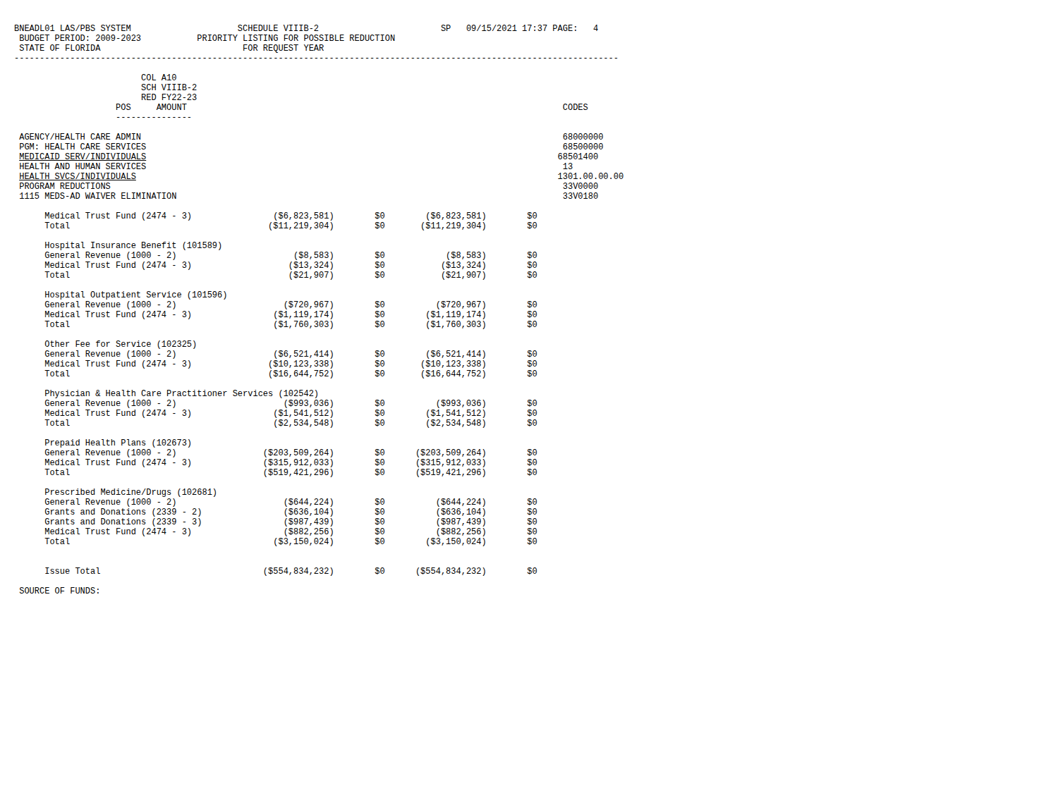BNEADL01 LAS/PBS SYSTEM SCHEDULE VIIIB-2 SP 09/15/2021 17:37 PAGE: 4 BUDGET PERIOD: 2009-2023 PRIORITY LISTING FOR POSSIBLE REDUCTION STATE OF FLORIDA FOR REQUEST YEAR ----------------------------------------------------------------------------------------------------------------------- COL A10 SCH VIIIB-2 RED FY22-23 POS AMOUNT CODES --------------- AGENCY/HEALTH CARE ADMIN 68000000 PGM: HEALTH CARE SERVICES 68500000 MEDICAID SERV/INDIVIDUALS 68501400 HEALTH AND HUMAN SERVICES 13 HEALTH SVCS/INDIVIDUALS 1301.00.00.00 PROGRAM REDUCTIONS 33V0000 1115 MEDS-AD WAIVER ELIMINATION 33V0180 Medical Trust Fund (2474 - 3) ($6,823,581) $0 ($6,823,581) $0 Total ($11,219,304) $0 ($11,219,304) $0 Hospital Insurance Benefit (101589) General Revenue (1000 - 2) ($8,583) $0 ($8,583) $0 Medical Trust Fund (2474 - 3) ($13,324) $0 ($13,324) $0 Total ($21,907) $0 ($21,907) $0 Hospital Outpatient Service (101596) General Revenue (1000 - 2) ($720,967) $0 ($720,967) $0 Medical Trust Fund (2474 - 3) ($1,119,174) $0 ($1,119,174) $0 Total ($1,760,303) $0 ($1,760,303) $0 Other Fee for Service (102325) General Revenue (1000 - 2) ($6,521,414) $0 ($6,521,414) $0 Medical Trust Fund (2474 - 3) ($10,123,338) $0 ($10,123,338) $0 Total ($16,644,752) $0 ($16,644,752) $0 Physician & Health Care Practitioner Services (102542) General Revenue (1000 - 2) ($993,036) $0 ($993,036) $0 Medical Trust Fund (2474 - 3) ($1,541,512) $0 ($1,541,512) $0 Total ($2,534,548) $0 ($2,534,548) $0 Prepaid Health Plans (102673) General Revenue (1000 - 2) ($203,509,264) $0 ($203,509,264) $0 Medical Trust Fund (2474 - 3) ($315,912,033) $0 ($315,912,033) $0 Total ($519,421,296) $0 ($519,421,296) $0 Prescribed Medicine/Drugs (102681) General Revenue (1000 - 2) ($644,224) $0 ($644,224) $0 Grants and Donations (2339 - 2) ($636,104) $0 ($636,104) $0 Grants and Donations (2339 - 3) ($987,439) $0 ($987,439) $0 Medical Trust Fund (2474 - 3) ($882,256) $0 ($882,256) $0 Total ($3,150,024) $0 ($3,150,024) $0 Issue Total ($554,834,232) $0 ($554,834,232) $0 SOURCE OF FUNDS: